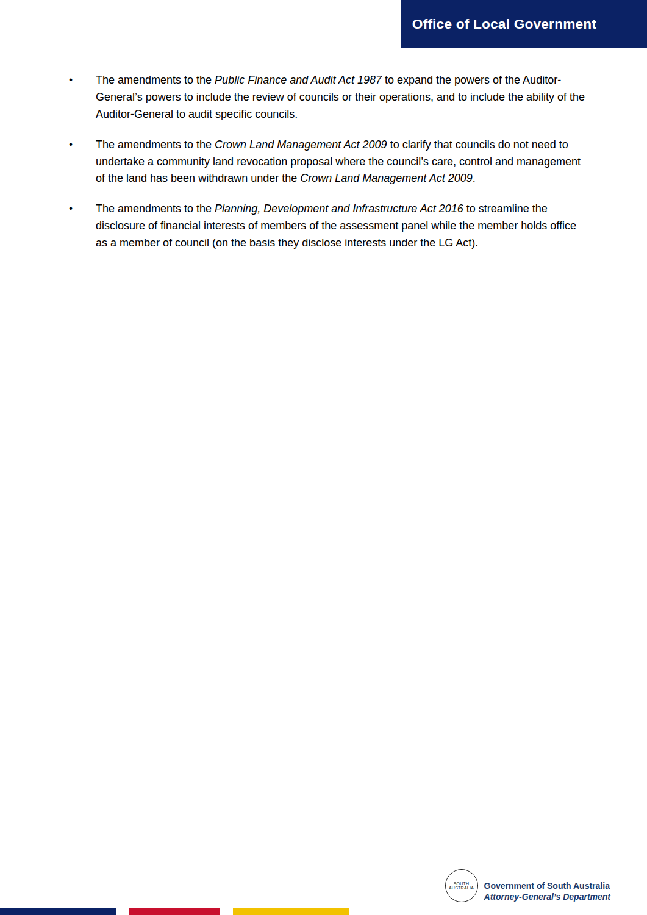Office of Local Government
The amendments to the Public Finance and Audit Act 1987 to expand the powers of the Auditor-General’s powers to include the review of councils or their operations, and to include the ability of the Auditor-General to audit specific councils.
The amendments to the Crown Land Management Act 2009 to clarify that councils do not need to undertake a community land revocation proposal where the council’s care, control and management of the land has been withdrawn under the Crown Land Management Act 2009.
The amendments to the Planning, Development and Infrastructure Act 2016 to streamline the disclosure of financial interests of members of the assessment panel while the member holds office as a member of council (on the basis they disclose interests under the LG Act).
SOUTH
AUSTRALIA
Government of South Australia
Attorney-General’s Department